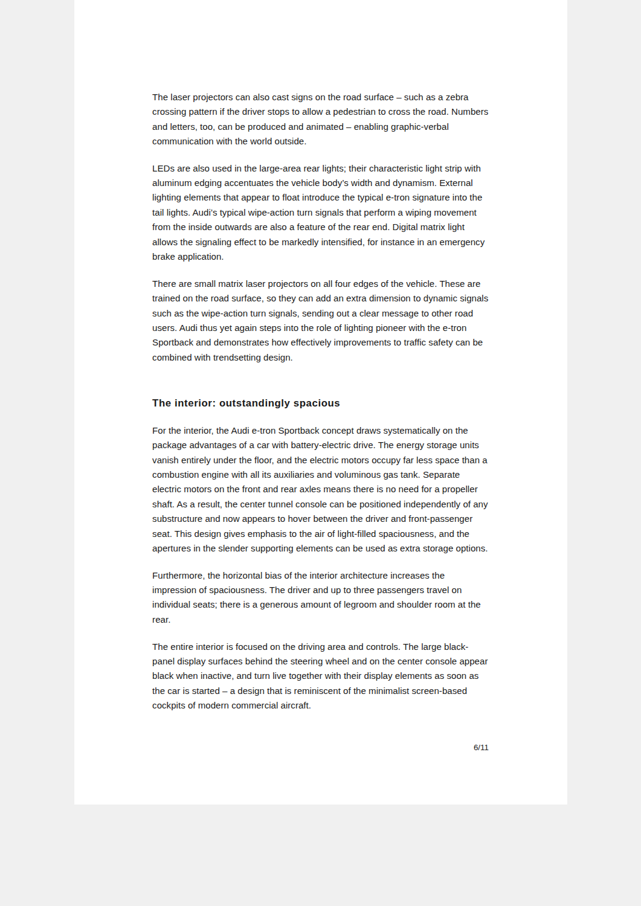The laser projectors can also cast signs on the road surface – such as a zebra crossing pattern if the driver stops to allow a pedestrian to cross the road. Numbers and letters, too, can be produced and animated – enabling graphic-verbal communication with the world outside.
LEDs are also used in the large-area rear lights; their characteristic light strip with aluminum edging accentuates the vehicle body’s width and dynamism. External lighting elements that appear to float introduce the typical e-tron signature into the tail lights. Audi’s typical wipe-action turn signals that perform a wiping movement from the inside outwards are also a feature of the rear end. Digital matrix light allows the signaling effect to be markedly intensified, for instance in an emergency brake application.
There are small matrix laser projectors on all four edges of the vehicle. These are trained on the road surface, so they can add an extra dimension to dynamic signals such as the wipe-action turn signals, sending out a clear message to other road users. Audi thus yet again steps into the role of lighting pioneer with the e-tron Sportback and demonstrates how effectively improvements to traffic safety can be combined with trendsetting design.
The interior: outstandingly spacious
For the interior, the Audi e-tron Sportback concept draws systematically on the package advantages of a car with battery-electric drive. The energy storage units vanish entirely under the floor, and the electric motors occupy far less space than a combustion engine with all its auxiliaries and voluminous gas tank. Separate electric motors on the front and rear axles means there is no need for a propeller shaft. As a result, the center tunnel console can be positioned independently of any substructure and now appears to hover between the driver and front-passenger seat. This design gives emphasis to the air of light-filled spaciousness, and the apertures in the slender supporting elements can be used as extra storage options.
Furthermore, the horizontal bias of the interior architecture increases the impression of spaciousness. The driver and up to three passengers travel on individual seats; there is a generous amount of legroom and shoulder room at the rear.
The entire interior is focused on the driving area and controls. The large black-panel display surfaces behind the steering wheel and on the center console appear black when inactive, and turn live together with their display elements as soon as the car is started – a design that is reminiscent of the minimalist screen-based cockpits of modern commercial aircraft.
6/11